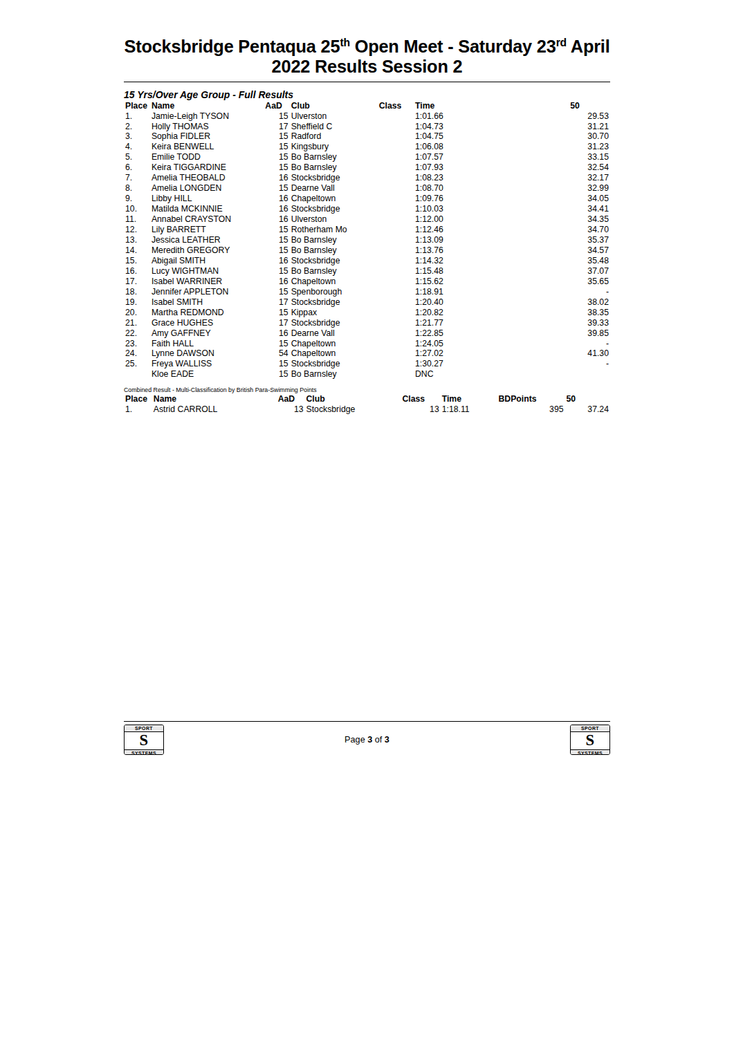Stocksbridge Pentaqua 25th Open Meet - Saturday 23rd April
2022 Results Session 2
15 Yrs/Over Age Group - Full Results
| Place | Name | AaD | Club | Class | Time | | 50 |
| --- | --- | --- | --- | --- | --- | --- | --- |
| 1. | Jamie-Leigh TYSON | 15 | Ulverston | | 1:01.66 | | 29.53 |
| 2. | Holly THOMAS | 17 | Sheffield C | | 1:04.73 | | 31.21 |
| 3. | Sophia FIDLER | 15 | Radford | | 1:04.75 | | 30.70 |
| 4. | Keira BENWELL | 15 | Kingsbury | | 1:06.08 | | 31.23 |
| 5. | Emilie TODD | 15 | Bo Barnsley | | 1:07.57 | | 33.15 |
| 6. | Keira TIGGARDINE | 15 | Bo Barnsley | | 1:07.93 | | 32.54 |
| 7. | Amelia THEOBALD | 16 | Stocksbridge | | 1:08.23 | | 32.17 |
| 8. | Amelia LONGDEN | 15 | Dearne Vall | | 1:08.70 | | 32.99 |
| 9. | Libby HILL | 16 | Chapeltown | | 1:09.76 | | 34.05 |
| 10. | Matilda MCKINNIE | 16 | Stocksbridge | | 1:10.03 | | 34.41 |
| 11. | Annabel CRAYSTON | 16 | Ulverston | | 1:12.00 | | 34.35 |
| 12. | Lily BARRETT | 15 | Rotherham Mo | | 1:12.46 | | 34.70 |
| 13. | Jessica LEATHER | 15 | Bo Barnsley | | 1:13.09 | | 35.37 |
| 14. | Meredith GREGORY | 15 | Bo Barnsley | | 1:13.76 | | 34.57 |
| 15. | Abigail SMITH | 16 | Stocksbridge | | 1:14.32 | | 35.48 |
| 16. | Lucy WIGHTMAN | 15 | Bo Barnsley | | 1:15.48 | | 37.07 |
| 17. | Isabel WARRINER | 16 | Chapeltown | | 1:15.62 | | 35.65 |
| 18. | Jennifer APPLETON | 15 | Spenborough | | 1:18.91 | | - |
| 19. | Isabel SMITH | 17 | Stocksbridge | | 1:20.40 | | 38.02 |
| 20. | Martha REDMOND | 15 | Kippax | | 1:20.82 | | 38.35 |
| 21. | Grace HUGHES | 17 | Stocksbridge | | 1:21.77 | | 39.33 |
| 22. | Amy GAFFNEY | 16 | Dearne Vall | | 1:22.85 | | 39.85 |
| 23. | Faith HALL | 15 | Chapeltown | | 1:24.05 | | - |
| 24. | Lynne DAWSON | 54 | Chapeltown | | 1:27.02 | | 41.30 |
| 25. | Freya WALLISS | 15 | Stocksbridge | | 1:30.27 | | - |
| | Kloe EADE | 15 | Bo Barnsley | | DNC | | |
Combined Result - Multi-Classification by British Para-Swimming Points
| Place | Name | AaD | Club | Class | Time | BDPoints | 50 |
| --- | --- | --- | --- | --- | --- | --- | --- |
| 1. | Astrid CARROLL | 13 | Stocksbridge | 13 | 1:18.11 | 395 | 37.24 |
SPORT
S
SYSTEMS
Page 3 of 3
SPORT
S
SYSTEMS